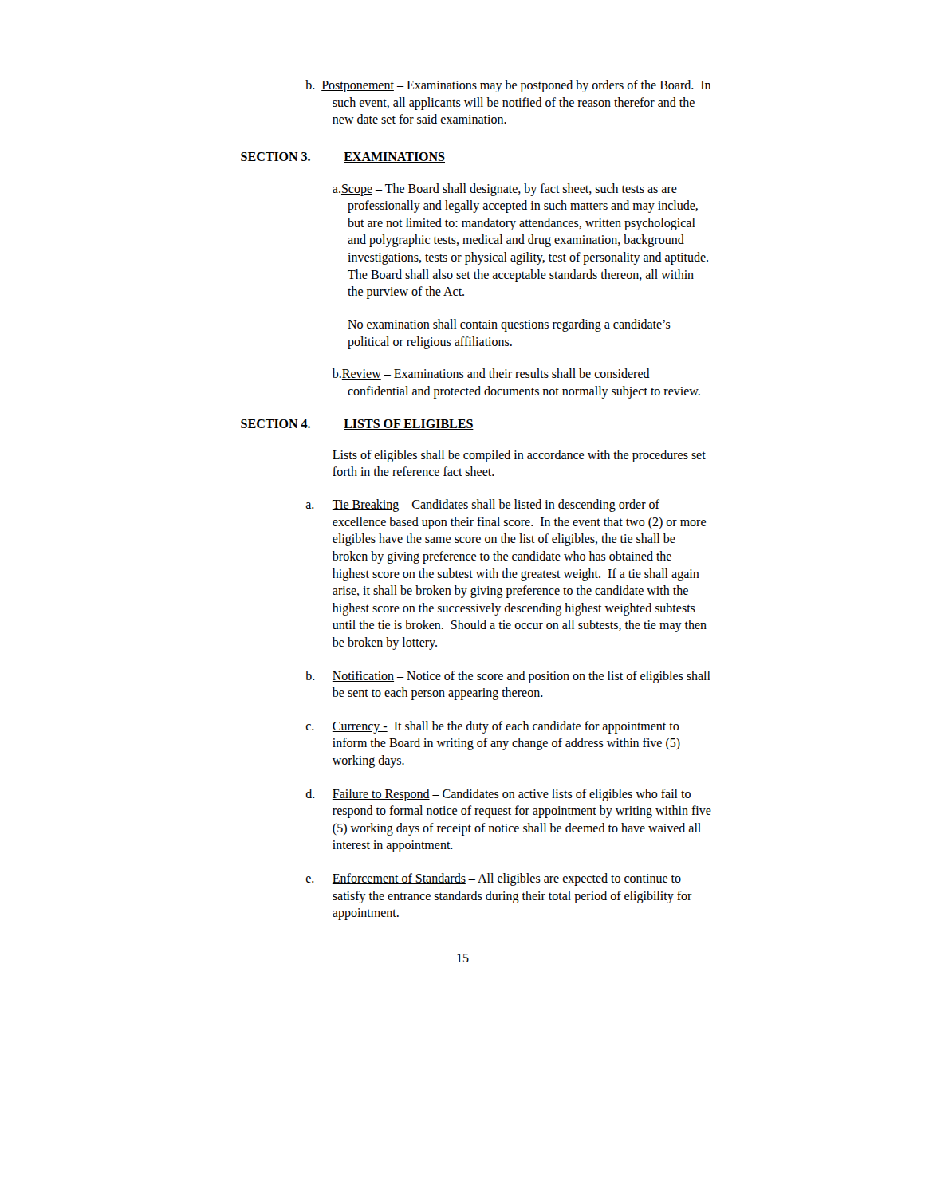b. Postponement – Examinations may be postponed by orders of the Board. In such event, all applicants will be notified of the reason therefor and the new date set for said examination.
SECTION 3. EXAMINATIONS
a.Scope – The Board shall designate, by fact sheet, such tests as are professionally and legally accepted in such matters and may include, but are not limited to: mandatory attendances, written psychological and polygraphic tests, medical and drug examination, background investigations, tests or physical agility, test of personality and aptitude. The Board shall also set the acceptable standards thereon, all within the purview of the Act.
No examination shall contain questions regarding a candidate’s political or religious affiliations.
b.Review – Examinations and their results shall be considered confidential and protected documents not normally subject to review.
SECTION 4. LISTS OF ELIGIBLES
Lists of eligibles shall be compiled in accordance with the procedures set forth in the reference fact sheet.
a. Tie Breaking – Candidates shall be listed in descending order of excellence based upon their final score. In the event that two (2) or more eligibles have the same score on the list of eligibles, the tie shall be broken by giving preference to the candidate who has obtained the highest score on the subtest with the greatest weight. If a tie shall again arise, it shall be broken by giving preference to the candidate with the highest score on the successively descending highest weighted subtests until the tie is broken. Should a tie occur on all subtests, the tie may then be broken by lottery.
b. Notification – Notice of the score and position on the list of eligibles shall be sent to each person appearing thereon.
c. Currency - It shall be the duty of each candidate for appointment to inform the Board in writing of any change of address within five (5) working days.
d. Failure to Respond – Candidates on active lists of eligibles who fail to respond to formal notice of request for appointment by writing within five (5) working days of receipt of notice shall be deemed to have waived all interest in appointment.
e. Enforcement of Standards – All eligibles are expected to continue to satisfy the entrance standards during their total period of eligibility for appointment.
15